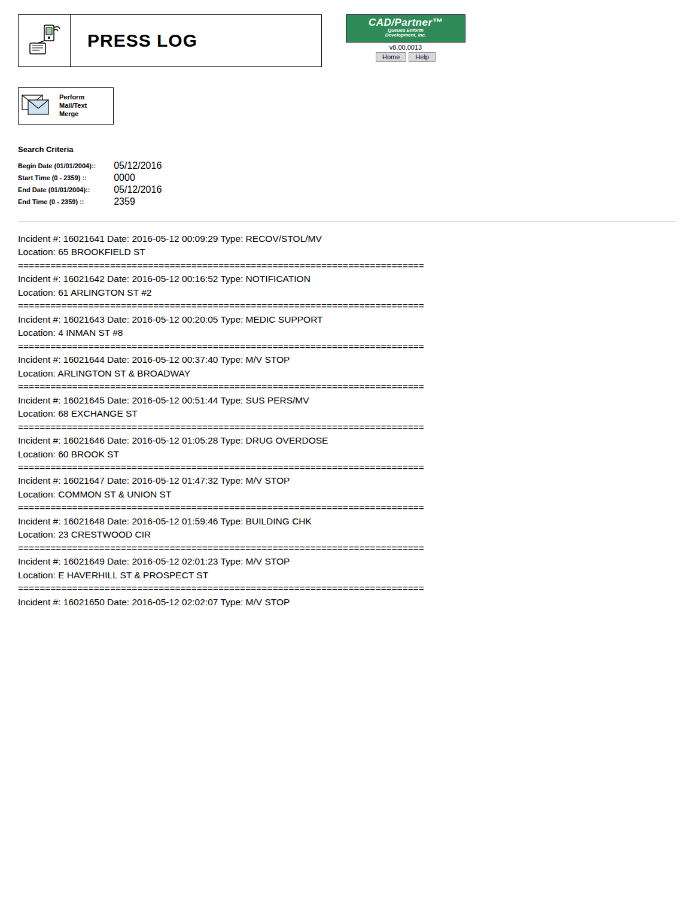PRESS LOG
CAD/Partner™
Queues Enforth
Development, Inc.
v8.00.0013
Home Help
Perform
Mail/Text
Merge
Search Criteria
| Begin Date (01/01/2004):: | 05/12/2016 |
| Start Time (0 - 2359) :: | 0000 |
| End Date (01/01/2004):: | 05/12/2016 |
| End Time (0 - 2359) :: | 2359 |
Incident #: 16021641 Date: 2016-05-12 00:09:29 Type: RECOV/STOL/MV
Location: 65 BROOKFIELD ST
===========================================================================
Incident #: 16021642 Date: 2016-05-12 00:16:52 Type: NOTIFICATION
Location: 61 ARLINGTON ST #2
===========================================================================
Incident #: 16021643 Date: 2016-05-12 00:20:05 Type: MEDIC SUPPORT
Location: 4 INMAN ST #8
===========================================================================
Incident #: 16021644 Date: 2016-05-12 00:37:40 Type: M/V STOP
Location: ARLINGTON ST & BROADWAY
===========================================================================
Incident #: 16021645 Date: 2016-05-12 00:51:44 Type: SUS PERS/MV
Location: 68 EXCHANGE ST
===========================================================================
Incident #: 16021646 Date: 2016-05-12 01:05:28 Type: DRUG OVERDOSE
Location: 60 BROOK ST
===========================================================================
Incident #: 16021647 Date: 2016-05-12 01:47:32 Type: M/V STOP
Location: COMMON ST & UNION ST
===========================================================================
Incident #: 16021648 Date: 2016-05-12 01:59:46 Type: BUILDING CHK
Location: 23 CRESTWOOD CIR
===========================================================================
Incident #: 16021649 Date: 2016-05-12 02:01:23 Type: M/V STOP
Location: E HAVERHILL ST & PROSPECT ST
===========================================================================
Incident #: 16021650 Date: 2016-05-12 02:02:07 Type: M/V STOP